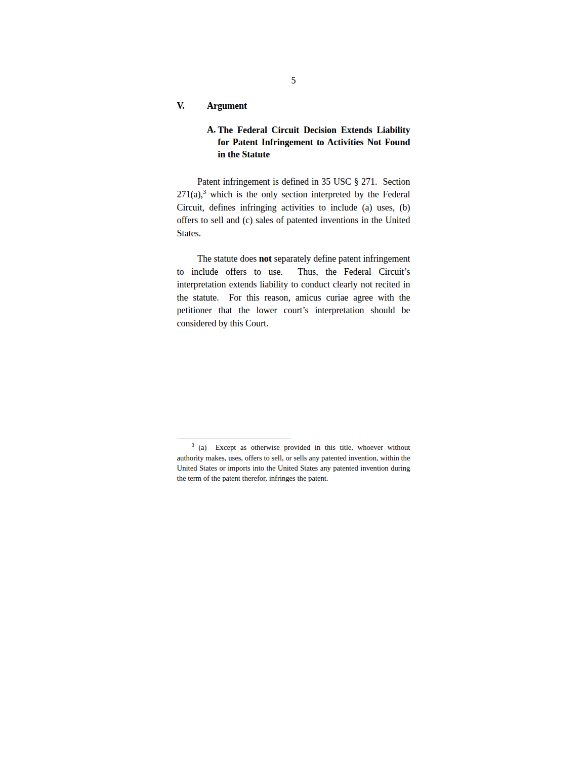5
V. Argument
A. The Federal Circuit Decision Extends Liability for Patent Infringement to Activities Not Found in the Statute
Patent infringement is defined in 35 USC § 271. Section 271(a),3 which is the only section interpreted by the Federal Circuit, defines infringing activities to include (a) uses, (b) offers to sell and (c) sales of patented inventions in the United States.
The statute does not separately define patent infringement to include offers to use. Thus, the Federal Circuit’s interpretation extends liability to conduct clearly not recited in the statute. For this reason, amicus curiae agree with the petitioner that the lower court’s interpretation should be considered by this Court.
3 (a) Except as otherwise provided in this title, whoever without authority makes, uses, offers to sell, or sells any patented invention, within the United States or imports into the United States any patented invention during the term of the patent therefor, infringes the patent.